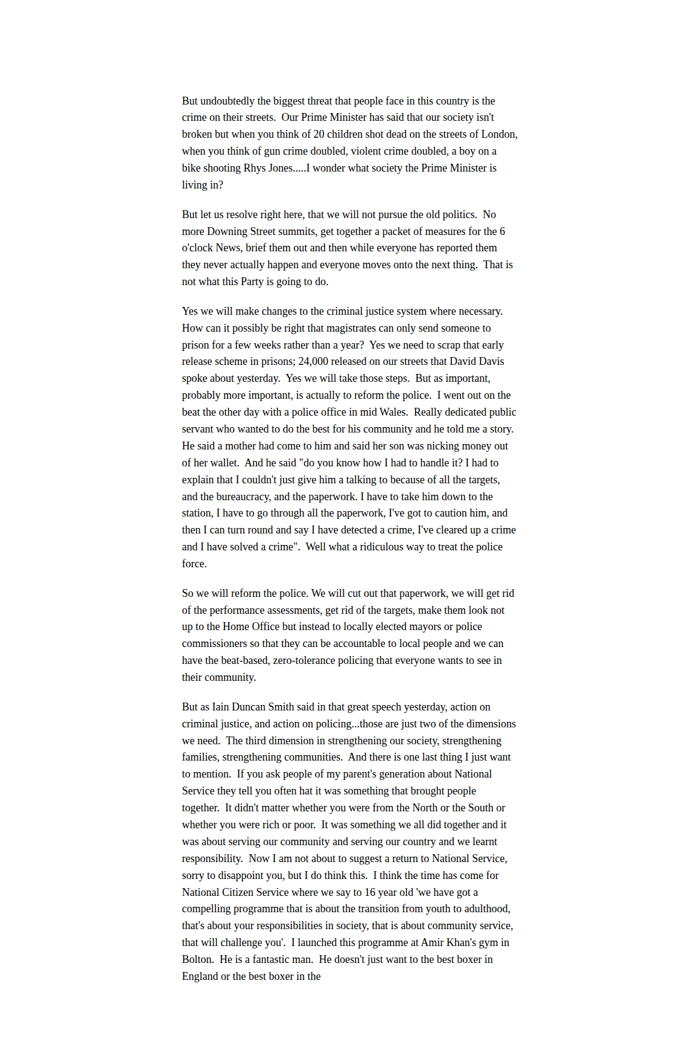But undoubtedly the biggest threat that people face in this country is the crime on their streets. Our Prime Minister has said that our society isn't broken but when you think of 20 children shot dead on the streets of London, when you think of gun crime doubled, violent crime doubled, a boy on a bike shooting Rhys Jones.....I wonder what society the Prime Minister is living in?
But let us resolve right here, that we will not pursue the old politics. No more Downing Street summits, get together a packet of measures for the 6 o'clock News, brief them out and then while everyone has reported them they never actually happen and everyone moves onto the next thing. That is not what this Party is going to do.
Yes we will make changes to the criminal justice system where necessary. How can it possibly be right that magistrates can only send someone to prison for a few weeks rather than a year? Yes we need to scrap that early release scheme in prisons; 24,000 released on our streets that David Davis spoke about yesterday. Yes we will take those steps. But as important, probably more important, is actually to reform the police. I went out on the beat the other day with a police office in mid Wales. Really dedicated public servant who wanted to do the best for his community and he told me a story. He said a mother had come to him and said her son was nicking money out of her wallet. And he said "do you know how I had to handle it? I had to explain that I couldn't just give him a talking to because of all the targets, and the bureaucracy, and the paperwork. I have to take him down to the station, I have to go through all the paperwork, I've got to caution him, and then I can turn round and say I have detected a crime, I've cleared up a crime and I have solved a crime". Well what a ridiculous way to treat the police force.
So we will reform the police. We will cut out that paperwork, we will get rid of the performance assessments, get rid of the targets, make them look not up to the Home Office but instead to locally elected mayors or police commissioners so that they can be accountable to local people and we can have the beat-based, zero-tolerance policing that everyone wants to see in their community.
But as Iain Duncan Smith said in that great speech yesterday, action on criminal justice, and action on policing...those are just two of the dimensions we need. The third dimension in strengthening our society, strengthening families, strengthening communities. And there is one last thing I just want to mention. If you ask people of my parent's generation about National Service they tell you often hat it was something that brought people together. It didn't matter whether you were from the North or the South or whether you were rich or poor. It was something we all did together and it was about serving our community and serving our country and we learnt responsibility. Now I am not about to suggest a return to National Service, sorry to disappoint you, but I do think this. I think the time has come for National Citizen Service where we say to 16 year old 'we have got a compelling programme that is about the transition from youth to adulthood, that's about your responsibilities in society, that is about community service, that will challenge you'. I launched this programme at Amir Khan's gym in Bolton. He is a fantastic man. He doesn't just want to the best boxer in England or the best boxer in the